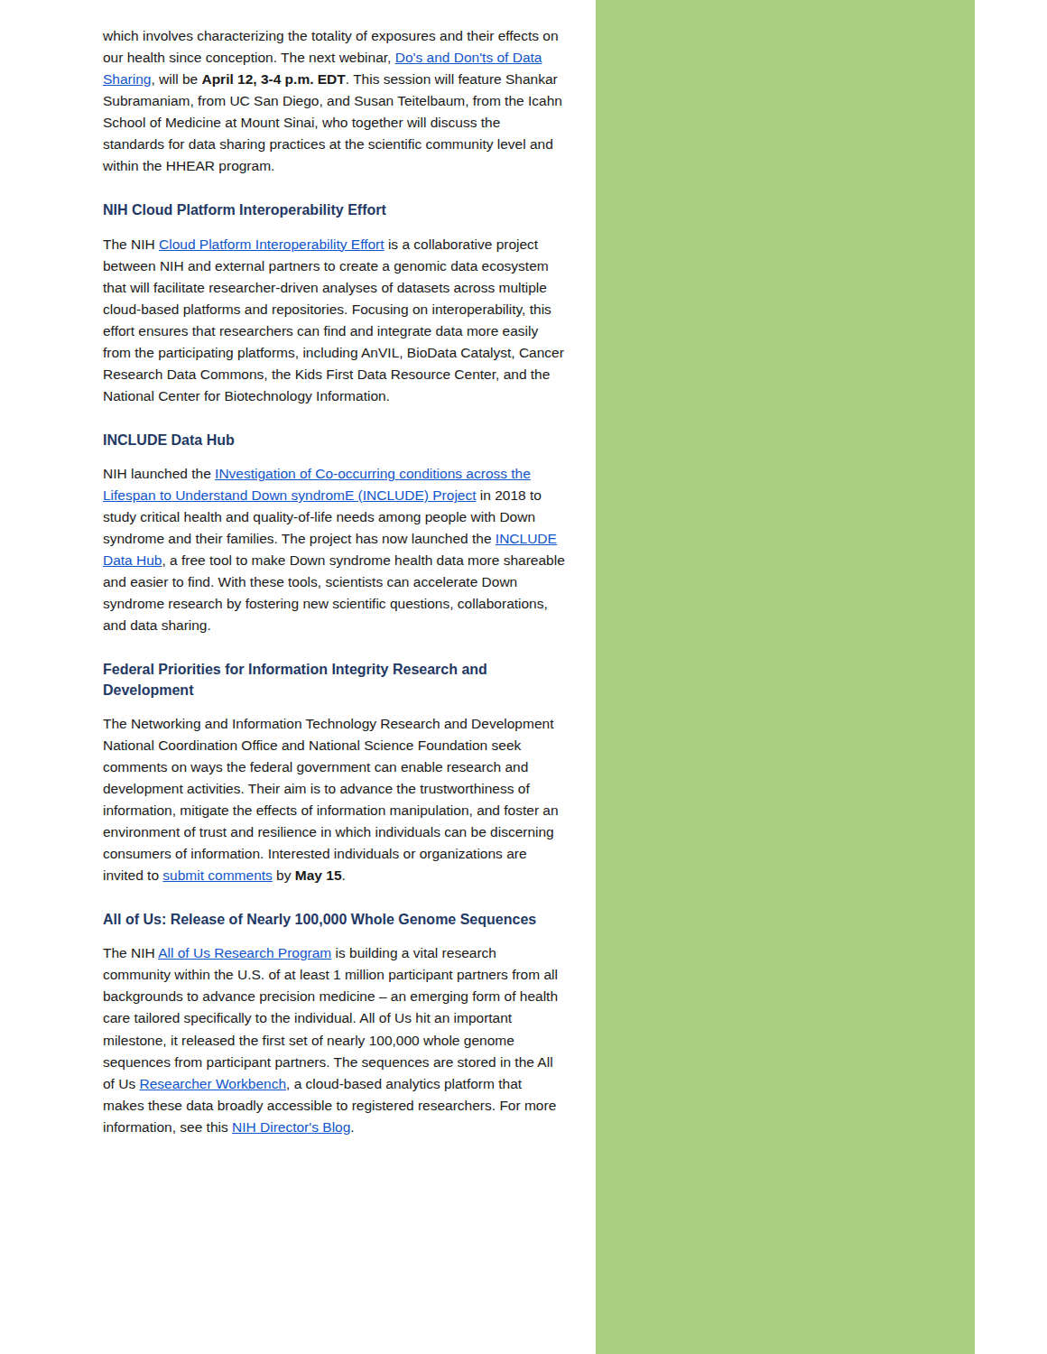which involves characterizing the totality of exposures and their effects on our health since conception. The next webinar, Do's and Don'ts of Data Sharing, will be April 12, 3-4 p.m. EDT. This session will feature Shankar Subramaniam, from UC San Diego, and Susan Teitelbaum, from the Icahn School of Medicine at Mount Sinai, who together will discuss the standards for data sharing practices at the scientific community level and within the HHEAR program.
NIH Cloud Platform Interoperability Effort
The NIH Cloud Platform Interoperability Effort is a collaborative project between NIH and external partners to create a genomic data ecosystem that will facilitate researcher-driven analyses of datasets across multiple cloud-based platforms and repositories. Focusing on interoperability, this effort ensures that researchers can find and integrate data more easily from the participating platforms, including AnVIL, BioData Catalyst, Cancer Research Data Commons, the Kids First Data Resource Center, and the National Center for Biotechnology Information.
INCLUDE Data Hub
NIH launched the INvestigation of Co-occurring conditions across the Lifespan to Understand Down syndromE (INCLUDE) Project in 2018 to study critical health and quality-of-life needs among people with Down syndrome and their families. The project has now launched the INCLUDE Data Hub, a free tool to make Down syndrome health data more shareable and easier to find. With these tools, scientists can accelerate Down syndrome research by fostering new scientific questions, collaborations, and data sharing.
Federal Priorities for Information Integrity Research and Development
The Networking and Information Technology Research and Development National Coordination Office and National Science Foundation seek comments on ways the federal government can enable research and development activities. Their aim is to advance the trustworthiness of information, mitigate the effects of information manipulation, and foster an environment of trust and resilience in which individuals can be discerning consumers of information. Interested individuals or organizations are invited to submit comments by May 15.
All of Us: Release of Nearly 100,000 Whole Genome Sequences
The NIH All of Us Research Program is building a vital research community within the U.S. of at least 1 million participant partners from all backgrounds to advance precision medicine – an emerging form of health care tailored specifically to the individual. All of Us hit an important milestone, it released the first set of nearly 100,000 whole genome sequences from participant partners. The sequences are stored in the All of Us Researcher Workbench, a cloud-based analytics platform that makes these data broadly accessible to registered researchers. For more information, see this NIH Director's Blog.